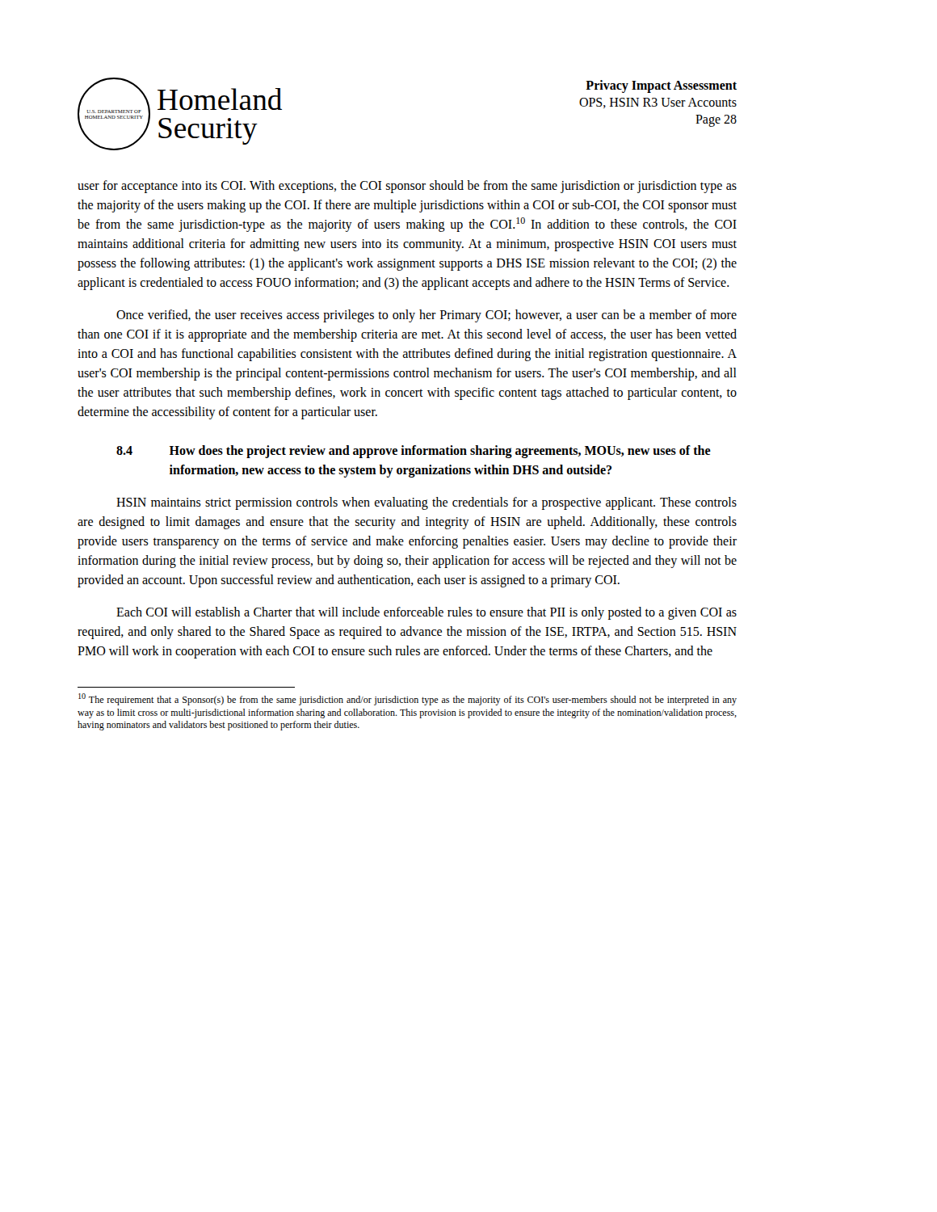U.S. DEPARTMENT OF HOMELAND SECURITY
Homeland
Security
Privacy Impact Assessment
OPS, HSIN R3 User Accounts
Page 28
user for acceptance into its COI. With exceptions, the COI sponsor should be from the same jurisdiction or jurisdiction type as the majority of the users making up the COI. If there are multiple jurisdictions within a COI or sub-COI, the COI sponsor must be from the same jurisdiction-type as the majority of users making up the COI.10 In addition to these controls, the COI maintains additional criteria for admitting new users into its community. At a minimum, prospective HSIN COI users must possess the following attributes: (1) the applicant's work assignment supports a DHS ISE mission relevant to the COI; (2) the applicant is credentialed to access FOUO information; and (3) the applicant accepts and adhere to the HSIN Terms of Service.
Once verified, the user receives access privileges to only her Primary COI; however, a user can be a member of more than one COI if it is appropriate and the membership criteria are met. At this second level of access, the user has been vetted into a COI and has functional capabilities consistent with the attributes defined during the initial registration questionnaire. A user's COI membership is the principal content-permissions control mechanism for users. The user's COI membership, and all the user attributes that such membership defines, work in concert with specific content tags attached to particular content, to determine the accessibility of content for a particular user.
8.4 How does the project review and approve information sharing agreements, MOUs, new uses of the information, new access to the system by organizations within DHS and outside?
HSIN maintains strict permission controls when evaluating the credentials for a prospective applicant. These controls are designed to limit damages and ensure that the security and integrity of HSIN are upheld. Additionally, these controls provide users transparency on the terms of service and make enforcing penalties easier. Users may decline to provide their information during the initial review process, but by doing so, their application for access will be rejected and they will not be provided an account. Upon successful review and authentication, each user is assigned to a primary COI.
Each COI will establish a Charter that will include enforceable rules to ensure that PII is only posted to a given COI as required, and only shared to the Shared Space as required to advance the mission of the ISE, IRTPA, and Section 515. HSIN PMO will work in cooperation with each COI to ensure such rules are enforced. Under the terms of these Charters, and the
10 The requirement that a Sponsor(s) be from the same jurisdiction and/or jurisdiction type as the majority of its COI's user-members should not be interpreted in any way as to limit cross or multi-jurisdictional information sharing and collaboration. This provision is provided to ensure the integrity of the nomination/validation process, having nominators and validators best positioned to perform their duties.